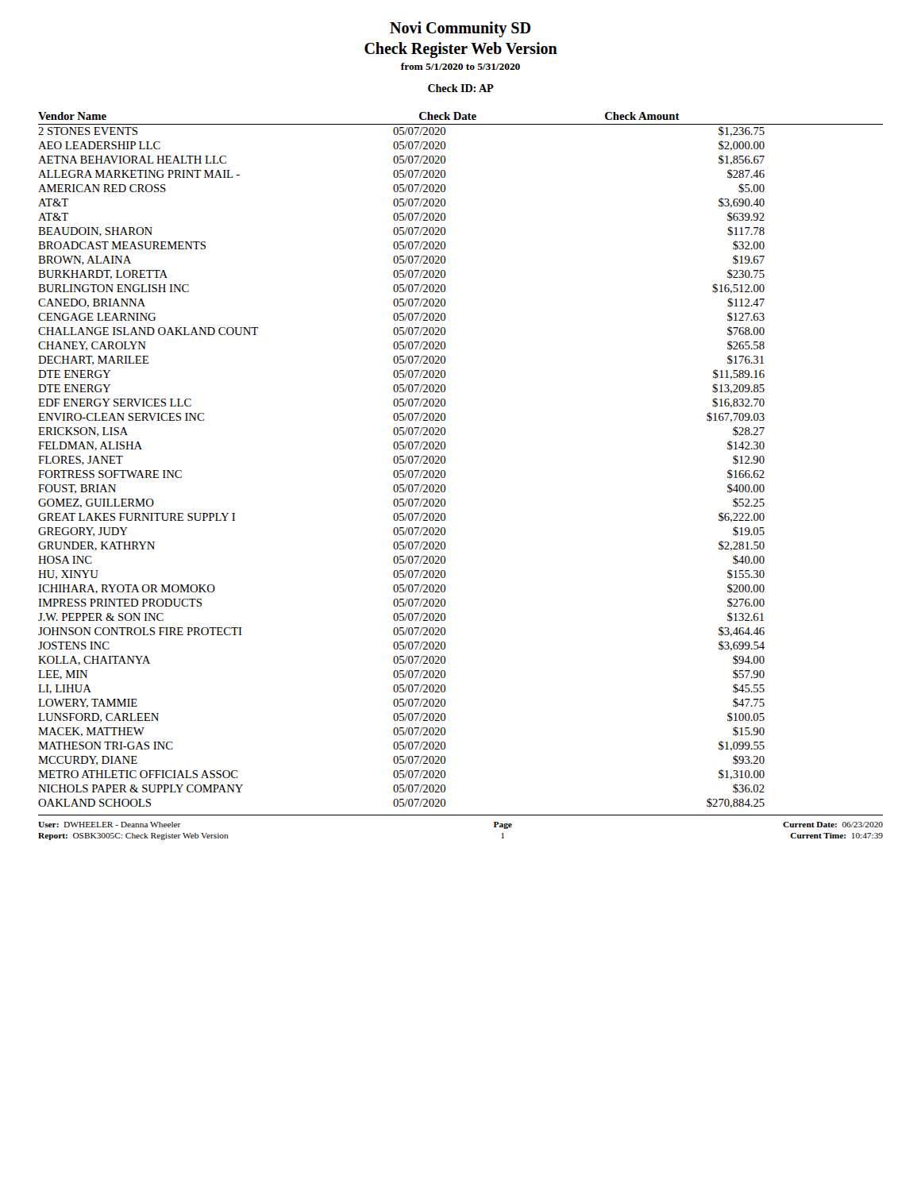Novi Community SD
Check Register Web Version
from 5/1/2020 to 5/31/2020
Check ID: AP
| Vendor Name | Check Date | Check Amount | |
| --- | --- | --- | --- |
| 2 STONES EVENTS | 05/07/2020 | $1,236.75 | |
| AEO LEADERSHIP LLC | 05/07/2020 | $2,000.00 | |
| AETNA BEHAVIORAL HEALTH LLC | 05/07/2020 | $1,856.67 | |
| ALLEGRA MARKETING PRINT MAIL - | 05/07/2020 | $287.46 | |
| AMERICAN RED CROSS | 05/07/2020 | $5.00 | |
| AT&T | 05/07/2020 | $3,690.40 | |
| AT&T | 05/07/2020 | $639.92 | |
| BEAUDOIN, SHARON | 05/07/2020 | $117.78 | |
| BROADCAST MEASUREMENTS | 05/07/2020 | $32.00 | |
| BROWN, ALAINA | 05/07/2020 | $19.67 | |
| BURKHARDT, LORETTA | 05/07/2020 | $230.75 | |
| BURLINGTON ENGLISH INC | 05/07/2020 | $16,512.00 | |
| CANEDO, BRIANNA | 05/07/2020 | $112.47 | |
| CENGAGE LEARNING | 05/07/2020 | $127.63 | |
| CHALLANGE ISLAND OAKLAND COUNT | 05/07/2020 | $768.00 | |
| CHANEY, CAROLYN | 05/07/2020 | $265.58 | |
| DECHART, MARILEE | 05/07/2020 | $176.31 | |
| DTE ENERGY | 05/07/2020 | $11,589.16 | |
| DTE ENERGY | 05/07/2020 | $13,209.85 | |
| EDF ENERGY SERVICES LLC | 05/07/2020 | $16,832.70 | |
| ENVIRO-CLEAN SERVICES INC | 05/07/2020 | $167,709.03 | |
| ERICKSON, LISA | 05/07/2020 | $28.27 | |
| FELDMAN, ALISHA | 05/07/2020 | $142.30 | |
| FLORES, JANET | 05/07/2020 | $12.90 | |
| FORTRESS SOFTWARE INC | 05/07/2020 | $166.62 | |
| FOUST, BRIAN | 05/07/2020 | $400.00 | |
| GOMEZ, GUILLERMO | 05/07/2020 | $52.25 | |
| GREAT LAKES FURNITURE SUPPLY I | 05/07/2020 | $6,222.00 | |
| GREGORY, JUDY | 05/07/2020 | $19.05 | |
| GRUNDER, KATHRYN | 05/07/2020 | $2,281.50 | |
| HOSA INC | 05/07/2020 | $40.00 | |
| HU, XINYU | 05/07/2020 | $155.30 | |
| ICHIHARA, RYOTA OR MOMOKO | 05/07/2020 | $200.00 | |
| IMPRESS PRINTED PRODUCTS | 05/07/2020 | $276.00 | |
| J.W. PEPPER & SON INC | 05/07/2020 | $132.61 | |
| JOHNSON CONTROLS FIRE PROTECTI | 05/07/2020 | $3,464.46 | |
| JOSTENS INC | 05/07/2020 | $3,699.54 | |
| KOLLA, CHAITANYA | 05/07/2020 | $94.00 | |
| LEE, MIN | 05/07/2020 | $57.90 | |
| LI, LIHUA | 05/07/2020 | $45.55 | |
| LOWERY, TAMMIE | 05/07/2020 | $47.75 | |
| LUNSFORD, CARLEEN | 05/07/2020 | $100.05 | |
| MACEK, MATTHEW | 05/07/2020 | $15.90 | |
| MATHESON TRI-GAS INC | 05/07/2020 | $1,099.55 | |
| MCCURDY, DIANE | 05/07/2020 | $93.20 | |
| METRO ATHLETIC OFFICIALS ASSOC | 05/07/2020 | $1,310.00 | |
| NICHOLS PAPER & SUPPLY COMPANY | 05/07/2020 | $36.02 | |
| OAKLAND SCHOOLS | 05/07/2020 | $270,884.25 | |
| User: DWHEELER - Deanna Wheeler | Page | Current Date: 06/23/2020 |
| Report: OSBK3005C: Check Register Web Version | 1 | Current Time: 10:47:39 |